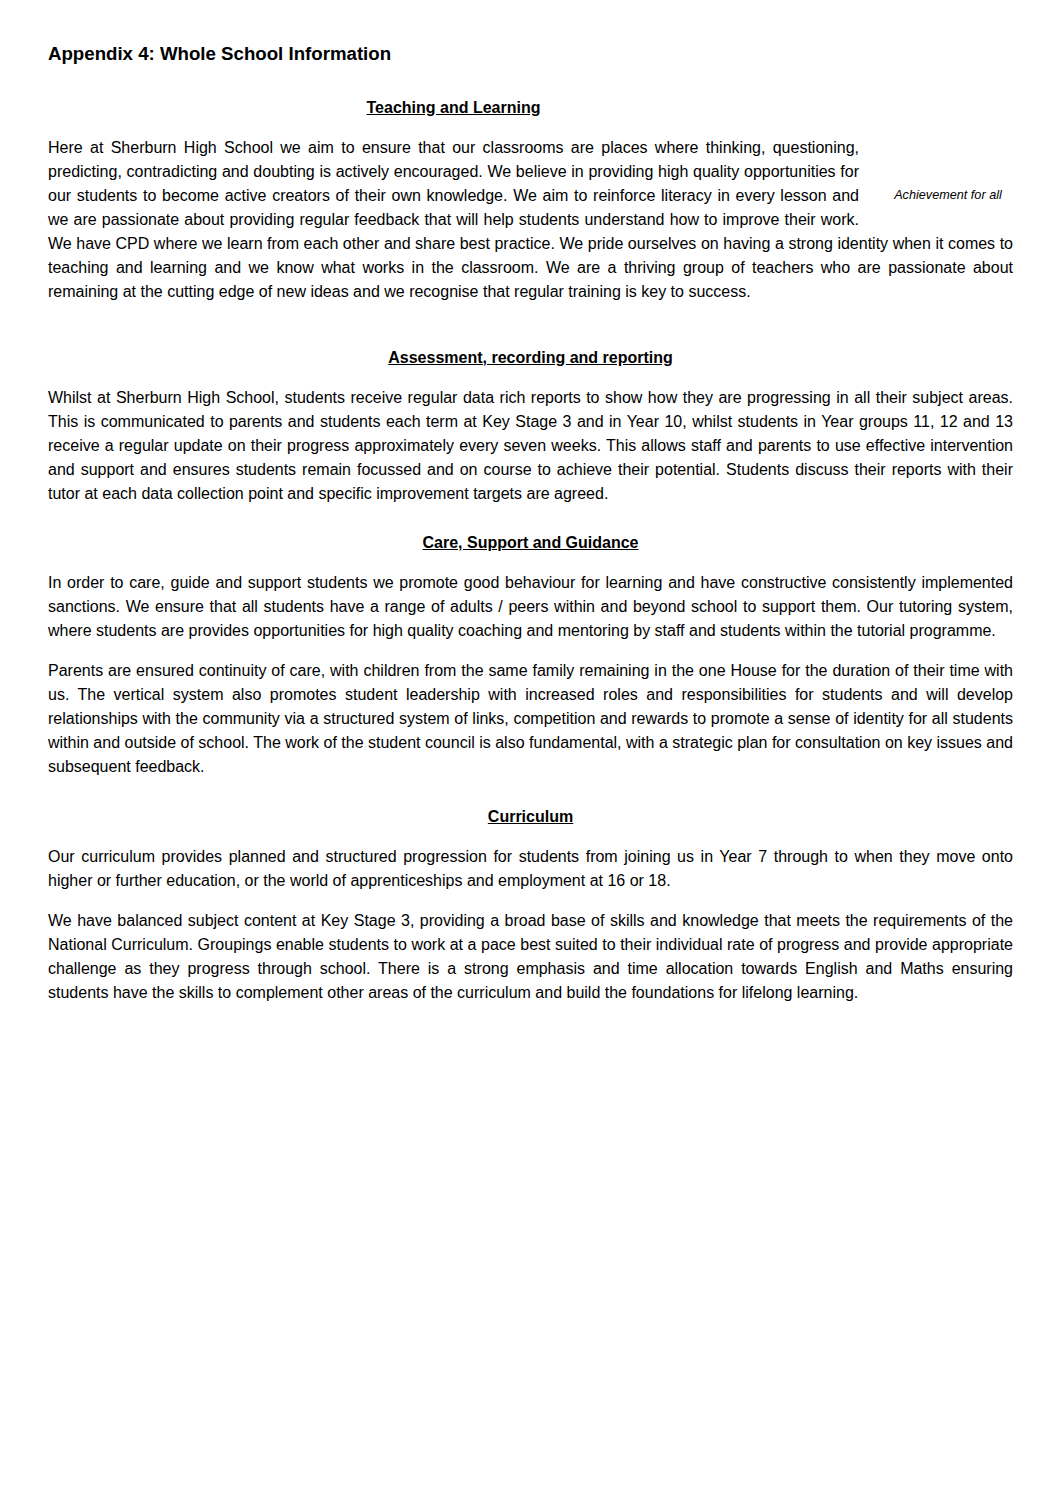Appendix 4: Whole School Information
Achievement for all
Teaching and Learning
Here at Sherburn High School we aim to ensure that our classrooms are places where thinking, questioning, predicting, contradicting and doubting is actively encouraged. We believe in providing high quality opportunities for our students to become active creators of their own knowledge. We aim to reinforce literacy in every lesson and we are passionate about providing regular feedback that will help students understand how to improve their work. We have CPD where we learn from each other and share best practice. We pride ourselves on having a strong identity when it comes to teaching and learning and we know what works in the classroom. We are a thriving group of teachers who are passionate about remaining at the cutting edge of new ideas and we recognise that regular training is key to success.
Assessment, recording and reporting
Whilst at Sherburn High School, students receive regular data rich reports to show how they are progressing in all their subject areas. This is communicated to parents and students each term at Key Stage 3 and in Year 10, whilst students in Year groups 11, 12 and 13 receive a regular update on their progress approximately every seven weeks. This allows staff and parents to use effective intervention and support and ensures students remain focussed and on course to achieve their potential. Students discuss their reports with their tutor at each data collection point and specific improvement targets are agreed.
Care, Support and Guidance
In order to care, guide and support students we promote good behaviour for learning and have constructive consistently implemented sanctions. We ensure that all students have a range of adults / peers within and beyond school to support them. Our tutoring system, where students are provides opportunities for high quality coaching and mentoring by staff and students within the tutorial programme.
Parents are ensured continuity of care, with children from the same family remaining in the one House for the duration of their time with us. The vertical system also promotes student leadership with increased roles and responsibilities for students and will develop relationships with the community via a structured system of links, competition and rewards to promote a sense of identity for all students within and outside of school. The work of the student council is also fundamental, with a strategic plan for consultation on key issues and subsequent feedback.
Curriculum
Our curriculum provides planned and structured progression for students from joining us in Year 7 through to when they move onto higher or further education, or the world of apprenticeships and employment at 16 or 18.
We have balanced subject content at Key Stage 3, providing a broad base of skills and knowledge that meets the requirements of the National Curriculum. Groupings enable students to work at a pace best suited to their individual rate of progress and provide appropriate challenge as they progress through school. There is a strong emphasis and time allocation towards English and Maths ensuring students have the skills to complement other areas of the curriculum and build the foundations for lifelong learning.